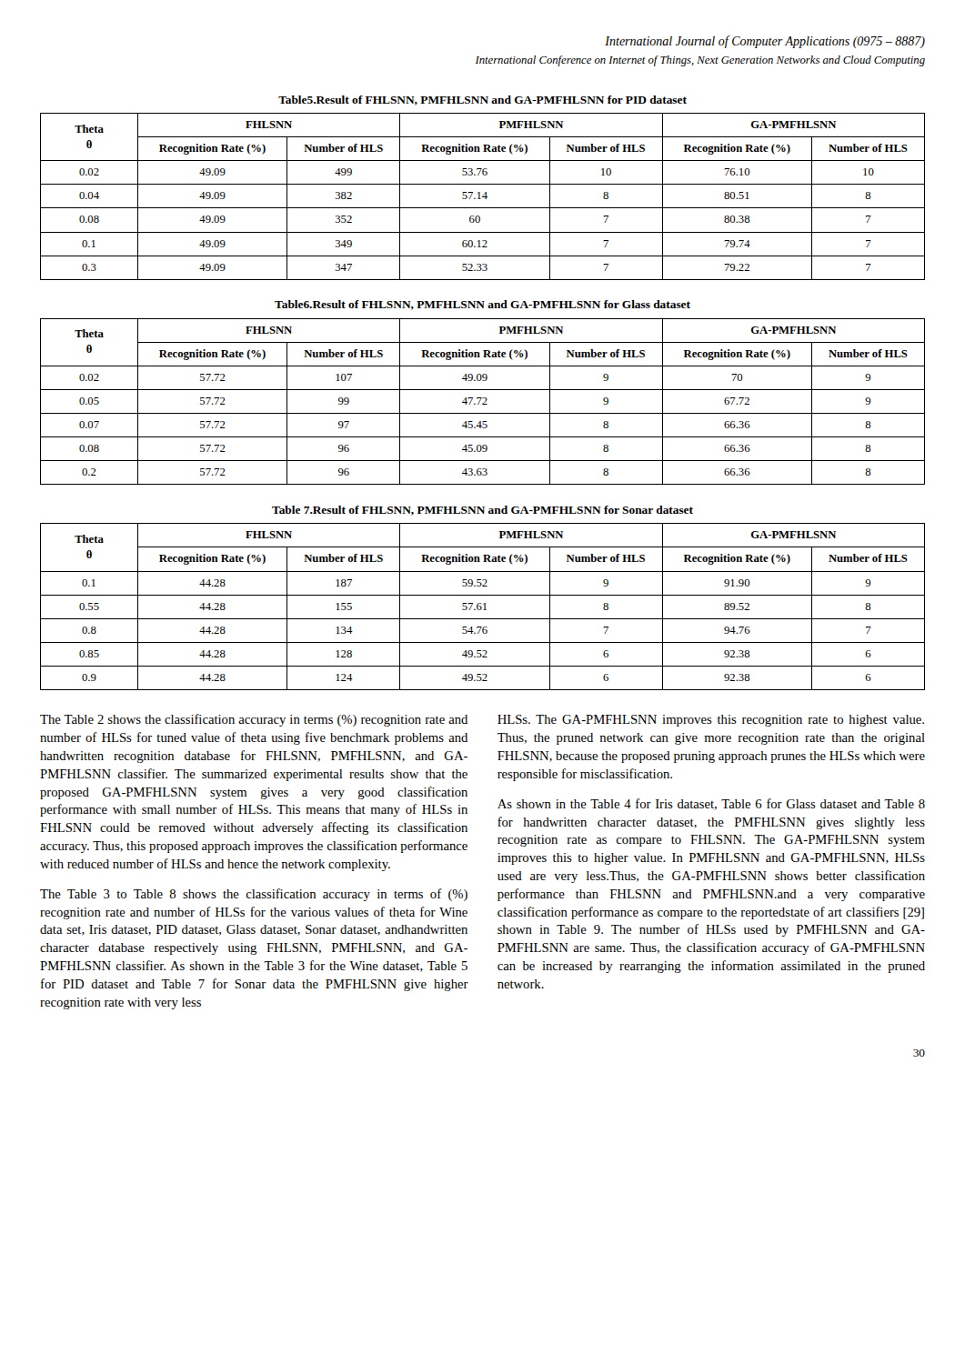International Journal of Computer Applications (0975 – 8887)
International Conference on Internet of Things, Next Generation Networks and Cloud Computing
Table5.Result of FHLSNN, PMFHLSNN and GA-PMFHLSNN for PID dataset
| Theta θ | FHLSNN | PMFHLSNN | GA-PMFHLSNN |
| --- | --- | --- | --- |
| Recognition Rate (%) | Number of HLS | Recognition Rate (%) | Number of HLS | Recognition Rate (%) | Number of HLS |
| 0.02 | 49.09 | 499 | 53.76 | 10 | 76.10 | 10 |
| 0.04 | 49.09 | 382 | 57.14 | 8 | 80.51 | 8 |
| 0.08 | 49.09 | 352 | 60 | 7 | 80.38 | 7 |
| 0.1 | 49.09 | 349 | 60.12 | 7 | 79.74 | 7 |
| 0.3 | 49.09 | 347 | 52.33 | 7 | 79.22 | 7 |
Table6.Result of FHLSNN, PMFHLSNN and GA-PMFHLSNN for Glass dataset
| Theta θ | FHLSNN | PMFHLSNN | GA-PMFHLSNN |
| --- | --- | --- | --- |
| Recognition Rate (%) | Number of HLS | Recognition Rate (%) | Number of HLS | Recognition Rate (%) | Number of HLS |
| 0.02 | 57.72 | 107 | 49.09 | 9 | 70 | 9 |
| 0.05 | 57.72 | 99 | 47.72 | 9 | 67.72 | 9 |
| 0.07 | 57.72 | 97 | 45.45 | 8 | 66.36 | 8 |
| 0.08 | 57.72 | 96 | 45.09 | 8 | 66.36 | 8 |
| 0.2 | 57.72 | 96 | 43.63 | 8 | 66.36 | 8 |
Table 7.Result of FHLSNN, PMFHLSNN and GA-PMFHLSNN for Sonar dataset
| Theta θ | FHLSNN | PMFHLSNN | GA-PMFHLSNN |
| --- | --- | --- | --- |
| Recognition Rate (%) | Number of HLS | Recognition Rate (%) | Number of HLS | Recognition Rate (%) | Number of HLS |
| 0.1 | 44.28 | 187 | 59.52 | 9 | 91.90 | 9 |
| 0.55 | 44.28 | 155 | 57.61 | 8 | 89.52 | 8 |
| 0.8 | 44.28 | 134 | 54.76 | 7 | 94.76 | 7 |
| 0.85 | 44.28 | 128 | 49.52 | 6 | 92.38 | 6 |
| 0.9 | 44.28 | 124 | 49.52 | 6 | 92.38 | 6 |
The Table 2 shows the classification accuracy in terms (%) recognition rate and number of HLSs for tuned value of theta using five benchmark problems and handwritten recognition database for FHLSNN, PMFHLSNN, and GA-PMFHLSNN classifier. The summarized experimental results show that the proposed GA-PMFHLSNN system gives a very good classification performance with small number of HLSs. This means that many of HLSs in FHLSNN could be removed without adversely affecting its classification accuracy. Thus, this proposed approach improves the classification performance with reduced number of HLSs and hence the network complexity.
The Table 3 to Table 8 shows the classification accuracy in terms of (%) recognition rate and number of HLSs for the various values of theta for Wine data set, Iris dataset, PID dataset, Glass dataset, Sonar dataset, andhandwritten character database respectively using FHLSNN, PMFHLSNN, and GA-PMFHLSNN classifier. As shown in the Table 3 for the Wine dataset, Table 5 for PID dataset and Table 7 for Sonar data the PMFHLSNN give higher recognition rate with very less
HLSs. The GA-PMFHLSNN improves this recognition rate to highest value. Thus, the pruned network can give more recognition rate than the original FHLSNN, because the proposed pruning approach prunes the HLSs which were responsible for misclassification.
As shown in the Table 4 for Iris dataset, Table 6 for Glass dataset and Table 8 for handwritten character dataset, the PMFHLSNN gives slightly less recognition rate as compare to FHLSNN. The GA-PMFHLSNN system improves this to higher value. In PMFHLSNN and GA-PMFHLSNN, HLSs used are very less.Thus, the GA-PMFHLSNN shows better classification performance than FHLSNN and PMFHLSNN.and a very comparative classification performance as compare to the reportedstate of art classifiers [29] shown in Table 9. The number of HLSs used by PMFHLSNN and GA-PMFHLSNN are same. Thus, the classification accuracy of GA-PMFHLSNN can be increased by rearranging the information assimilated in the pruned network.
30